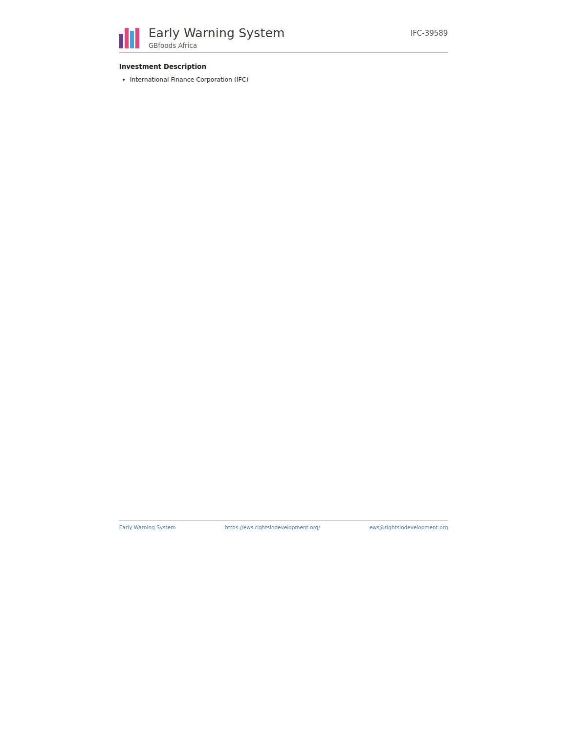Early Warning System
GBfoods Africa
IFC-39589
Investment Description
International Finance Corporation (IFC)
Early Warning System
https://ews.rightsindevelopment.org/
ews@rightsindevelopment.org